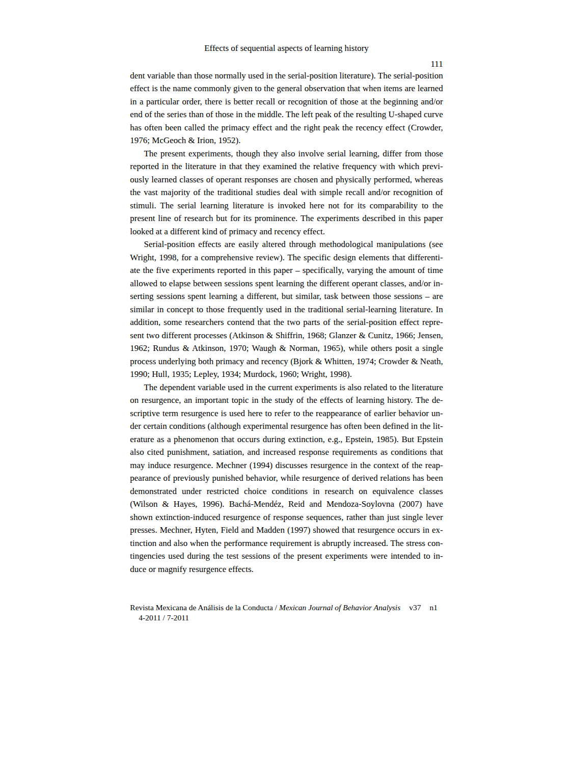Effects of sequential aspects of learning history
111
dent variable than those normally used in the serial-position literature). The serial-position effect is the name commonly given to the general observation that when items are learned in a particular order, there is better recall or recognition of those at the beginning and/or end of the series than of those in the middle. The left peak of the resulting U-shaped curve has often been called the primacy effect and the right peak the recency effect (Crowder, 1976; McGeoch & Irion, 1952).
The present experiments, though they also involve serial learning, differ from those reported in the literature in that they examined the relative frequency with which previously learned classes of operant responses are chosen and physically performed, whereas the vast majority of the traditional studies deal with simple recall and/or recognition of stimuli. The serial learning literature is invoked here not for its comparability to the present line of research but for its prominence. The experiments described in this paper looked at a different kind of primacy and recency effect.
Serial-position effects are easily altered through methodological manipulations (see Wright, 1998, for a comprehensive review). The specific design elements that differentiate the five experiments reported in this paper – specifically, varying the amount of time allowed to elapse between sessions spent learning the different operant classes, and/or inserting sessions spent learning a different, but similar, task between those sessions – are similar in concept to those frequently used in the traditional serial-learning literature. In addition, some researchers contend that the two parts of the serial-position effect represent two different processes (Atkinson & Shiffrin, 1968; Glanzer & Cunitz, 1966; Jensen, 1962; Rundus & Atkinson, 1970; Waugh & Norman, 1965), while others posit a single process underlying both primacy and recency (Bjork & Whitten, 1974; Crowder & Neath, 1990; Hull, 1935; Lepley, 1934; Murdock, 1960; Wright, 1998).
The dependent variable used in the current experiments is also related to the literature on resurgence, an important topic in the study of the effects of learning history. The descriptive term resurgence is used here to refer to the reappearance of earlier behavior under certain conditions (although experimental resurgence has often been defined in the literature as a phenomenon that occurs during extinction, e.g., Epstein, 1985). But Epstein also cited punishment, satiation, and increased response requirements as conditions that may induce resurgence. Mechner (1994) discusses resurgence in the context of the reappearance of previously punished behavior, while resurgence of derived relations has been demonstrated under restricted choice conditions in research on equivalence classes (Wilson & Hayes, 1996). Bachá-Mendéz, Reid and Mendoza-Soylovna (2007) have shown extinction-induced resurgence of response sequences, rather than just single lever presses. Mechner, Hyten, Field and Madden (1997) showed that resurgence occurs in extinction and also when the performance requirement is abruptly increased. The stress contingencies used during the test sessions of the present experiments were intended to induce or magnify resurgence effects.
Revista Mexicana de Análisis de la Conducta / Mexican Journal of Behavior Analysis v37 n1 4-2011 / 7-2011